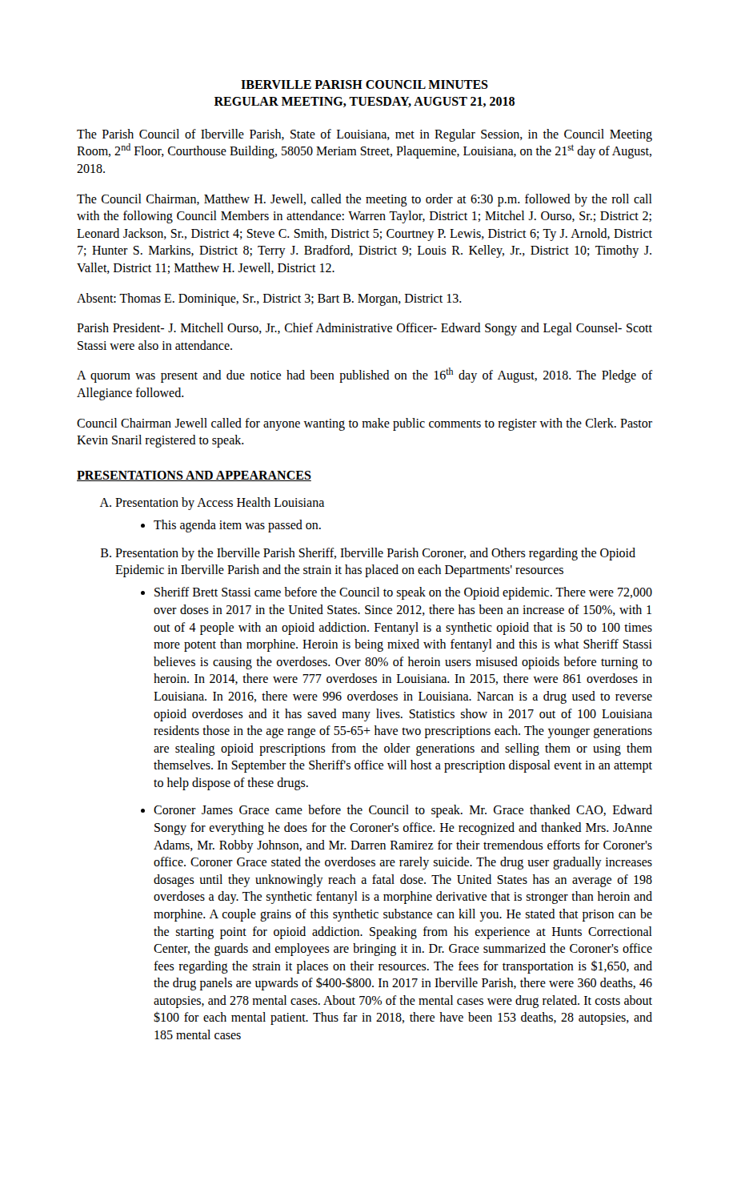IBERVILLE PARISH COUNCIL MINUTES
REGULAR MEETING, TUESDAY, AUGUST 21, 2018
The Parish Council of Iberville Parish, State of Louisiana, met in Regular Session, in the Council Meeting Room, 2nd Floor, Courthouse Building, 58050 Meriam Street, Plaquemine, Louisiana, on the 21st day of August, 2018.
The Council Chairman, Matthew H. Jewell, called the meeting to order at 6:30 p.m. followed by the roll call with the following Council Members in attendance: Warren Taylor, District 1; Mitchel J. Ourso, Sr.; District 2; Leonard Jackson, Sr., District 4; Steve C. Smith, District 5; Courtney P. Lewis, District 6; Ty J. Arnold, District 7; Hunter S. Markins, District 8; Terry J. Bradford, District 9; Louis R. Kelley, Jr., District 10; Timothy J. Vallet, District 11; Matthew H. Jewell, District 12.
Absent: Thomas E. Dominique, Sr., District 3; Bart B. Morgan, District 13.
Parish President- J. Mitchell Ourso, Jr., Chief Administrative Officer- Edward Songy and Legal Counsel- Scott Stassi were also in attendance.
A quorum was present and due notice had been published on the 16th day of August, 2018. The Pledge of Allegiance followed.
Council Chairman Jewell called for anyone wanting to make public comments to register with the Clerk. Pastor Kevin Snaril registered to speak.
PRESENTATIONS AND APPEARANCES
Presentation by Access Health Louisiana
This agenda item was passed on.
Presentation by the Iberville Parish Sheriff, Iberville Parish Coroner, and Others regarding the Opioid Epidemic in Iberville Parish and the strain it has placed on each Departments' resources
Sheriff Brett Stassi came before the Council to speak on the Opioid epidemic. There were 72,000 over doses in 2017 in the United States. Since 2012, there has been an increase of 150%, with 1 out of 4 people with an opioid addiction. Fentanyl is a synthetic opioid that is 50 to 100 times more potent than morphine. Heroin is being mixed with fentanyl and this is what Sheriff Stassi believes is causing the overdoses. Over 80% of heroin users misused opioids before turning to heroin. In 2014, there were 777 overdoses in Louisiana. In 2015, there were 861 overdoses in Louisiana. In 2016, there were 996 overdoses in Louisiana. Narcan is a drug used to reverse opioid overdoses and it has saved many lives. Statistics show in 2017 out of 100 Louisiana residents those in the age range of 55-65+ have two prescriptions each. The younger generations are stealing opioid prescriptions from the older generations and selling them or using them themselves. In September the Sheriff's office will host a prescription disposal event in an attempt to help dispose of these drugs.
Coroner James Grace came before the Council to speak. Mr. Grace thanked CAO, Edward Songy for everything he does for the Coroner's office. He recognized and thanked Mrs. JoAnne Adams, Mr. Robby Johnson, and Mr. Darren Ramirez for their tremendous efforts for Coroner's office. Coroner Grace stated the overdoses are rarely suicide. The drug user gradually increases dosages until they unknowingly reach a fatal dose. The United States has an average of 198 overdoses a day. The synthetic fentanyl is a morphine derivative that is stronger than heroin and morphine. A couple grains of this synthetic substance can kill you. He stated that prison can be the starting point for opioid addiction. Speaking from his experience at Hunts Correctional Center, the guards and employees are bringing it in. Dr. Grace summarized the Coroner's office fees regarding the strain it places on their resources. The fees for transportation is $1,650, and the drug panels are upwards of $400-$800. In 2017 in Iberville Parish, there were 360 deaths, 46 autopsies, and 278 mental cases. About 70% of the mental cases were drug related. It costs about $100 for each mental patient. Thus far in 2018, there have been 153 deaths, 28 autopsies, and 185 mental cases